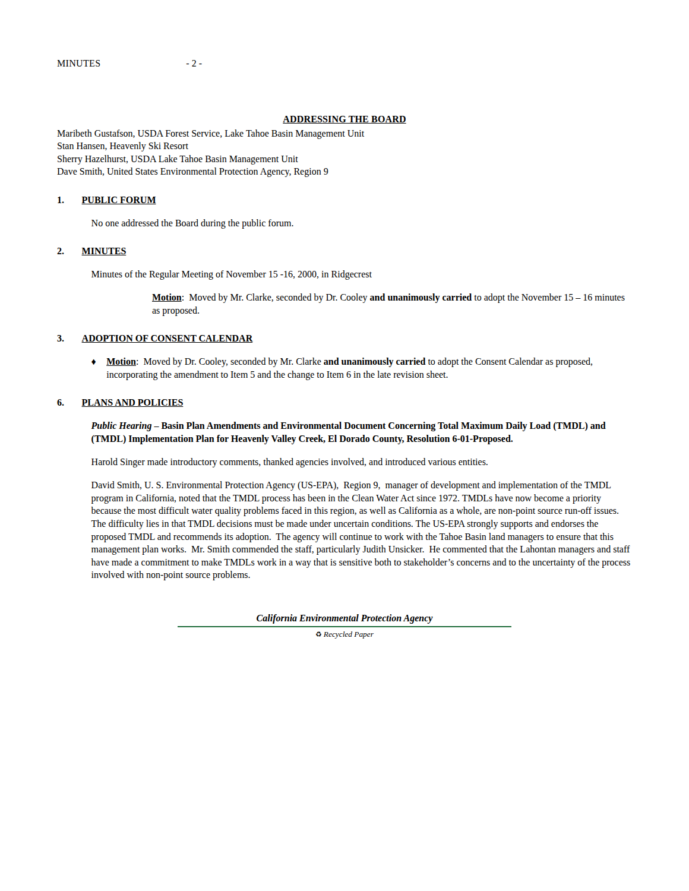MINUTES - 2 -
ADDRESSING THE BOARD
Maribeth Gustafson, USDA Forest Service, Lake Tahoe Basin Management Unit
Stan Hansen, Heavenly Ski Resort
Sherry Hazelhurst, USDA Lake Tahoe Basin Management Unit
Dave Smith, United States Environmental Protection Agency, Region 9
1. PUBLIC FORUM
No one addressed the Board during the public forum.
2. MINUTES
Minutes of the Regular Meeting of November 15 -16, 2000, in Ridgecrest
Motion: Moved by Mr. Clarke, seconded by Dr. Cooley and unanimously carried to adopt the November 15 – 16 minutes as proposed.
3. ADOPTION OF CONSENT CALENDAR
♦ Motion: Moved by Dr. Cooley, seconded by Mr. Clarke and unanimously carried to adopt the Consent Calendar as proposed, incorporating the amendment to Item 5 and the change to Item 6 in the late revision sheet.
6. PLANS AND POLICIES
Public Hearing – Basin Plan Amendments and Environmental Document Concerning Total Maximum Daily Load (TMDL) and (TMDL) Implementation Plan for Heavenly Valley Creek, El Dorado County, Resolution 6-01-Proposed.
Harold Singer made introductory comments, thanked agencies involved, and introduced various entities.
David Smith, U. S. Environmental Protection Agency (US-EPA), Region 9, manager of development and implementation of the TMDL program in California, noted that the TMDL process has been in the Clean Water Act since 1972. TMDLs have now become a priority because the most difficult water quality problems faced in this region, as well as California as a whole, are non-point source run-off issues. The difficulty lies in that TMDL decisions must be made under uncertain conditions. The US-EPA strongly supports and endorses the proposed TMDL and recommends its adoption. The agency will continue to work with the Tahoe Basin land managers to ensure that this management plan works. Mr. Smith commended the staff, particularly Judith Unsicker. He commented that the Lahontan managers and staff have made a commitment to make TMDLs work in a way that is sensitive both to stakeholder’s concerns and to the uncertainty of the process involved with non-point source problems.
California Environmental Protection Agency
♻ Recycled Paper